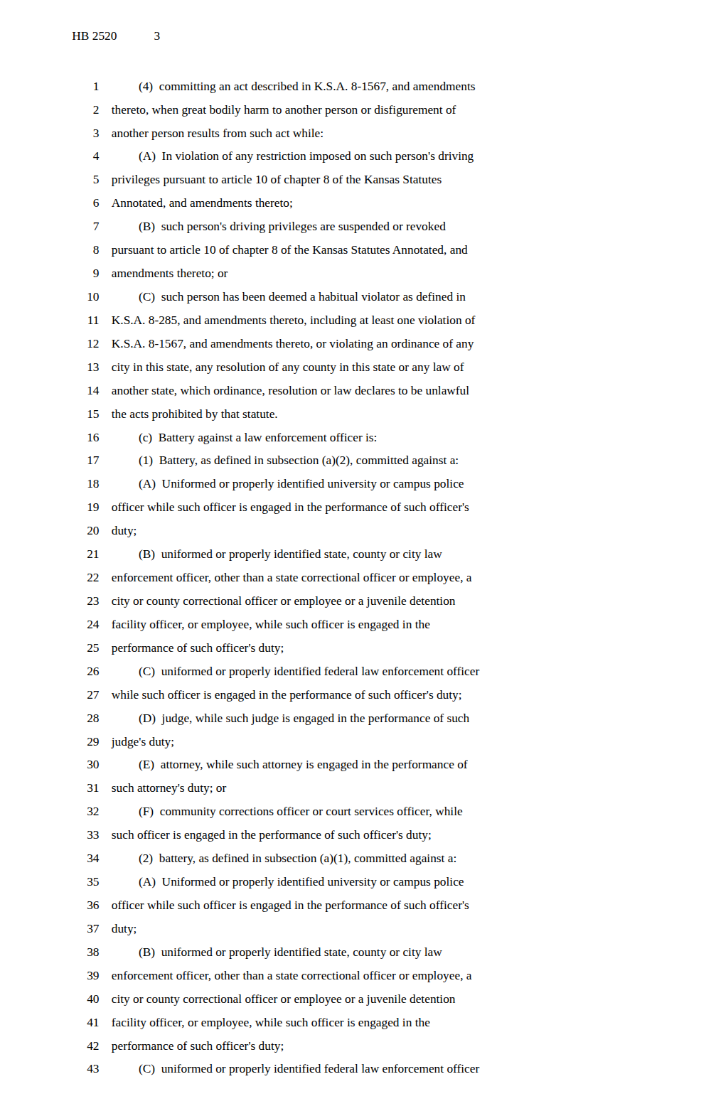HB 2520 3
(4) committing an act described in K.S.A. 8-1567, and amendments
thereto, when great bodily harm to another person or disfigurement of
another person results from such act while:
(A) In violation of any restriction imposed on such person's driving
privileges pursuant to article 10 of chapter 8 of the Kansas Statutes
Annotated, and amendments thereto;
(B) such person's driving privileges are suspended or revoked
pursuant to article 10 of chapter 8 of the Kansas Statutes Annotated, and
amendments thereto; or
(C) such person has been deemed a habitual violator as defined in
K.S.A. 8-285, and amendments thereto, including at least one violation of
K.S.A. 8-1567, and amendments thereto, or violating an ordinance of any
city in this state, any resolution of any county in this state or any law of
another state, which ordinance, resolution or law declares to be unlawful
the acts prohibited by that statute.
(c) Battery against a law enforcement officer is:
(1) Battery, as defined in subsection (a)(2), committed against a:
(A) Uniformed or properly identified university or campus police
officer while such officer is engaged in the performance of such officer's
duty;
(B) uniformed or properly identified state, county or city law
enforcement officer, other than a state correctional officer or employee, a
city or county correctional officer or employee or a juvenile detention
facility officer, or employee, while such officer is engaged in the
performance of such officer's duty;
(C) uniformed or properly identified federal law enforcement officer
while such officer is engaged in the performance of such officer's duty;
(D) judge, while such judge is engaged in the performance of such
judge's duty;
(E) attorney, while such attorney is engaged in the performance of
such attorney's duty; or
(F) community corrections officer or court services officer, while
such officer is engaged in the performance of such officer's duty;
(2) battery, as defined in subsection (a)(1), committed against a:
(A) Uniformed or properly identified university or campus police
officer while such officer is engaged in the performance of such officer's
duty;
(B) uniformed or properly identified state, county or city law
enforcement officer, other than a state correctional officer or employee, a
city or county correctional officer or employee or a juvenile detention
facility officer, or employee, while such officer is engaged in the
performance of such officer's duty;
(C) uniformed or properly identified federal law enforcement officer